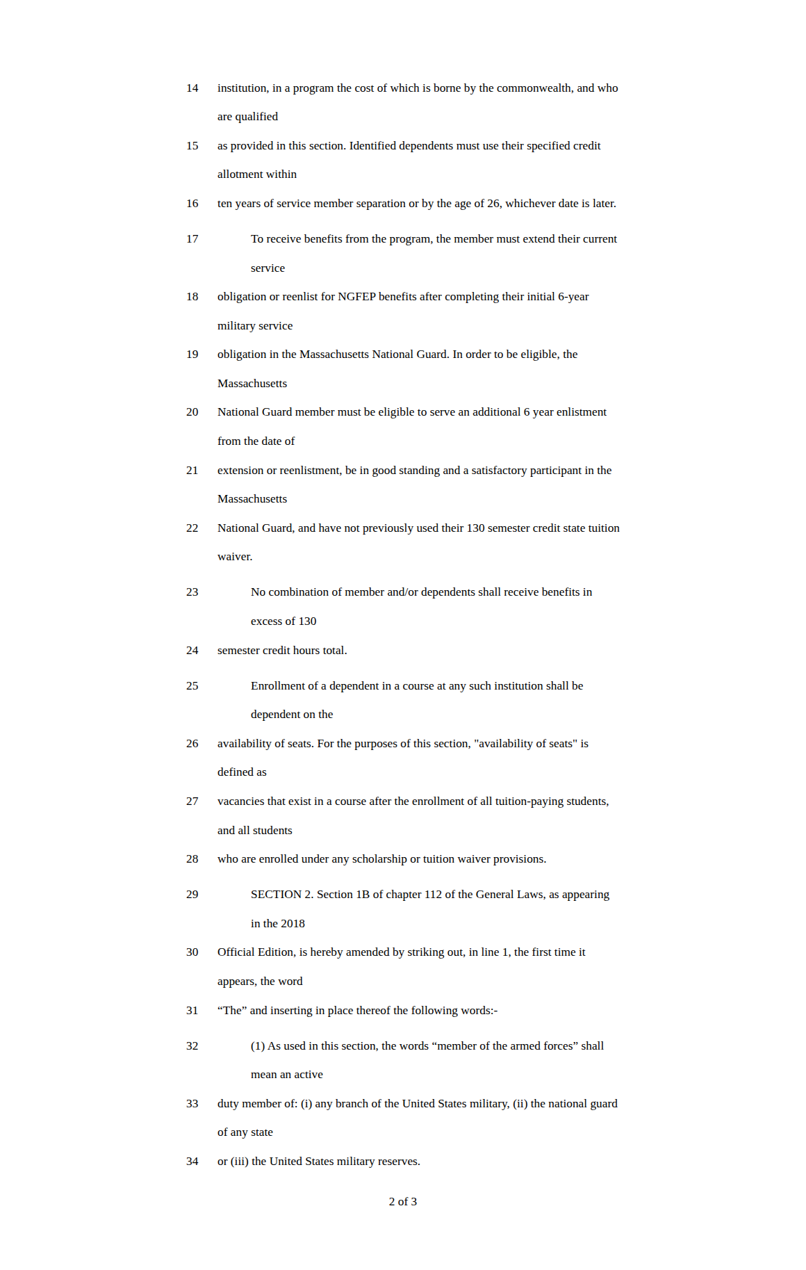14
institution, in a program the cost of which is borne by the commonwealth, and who are qualified
15
as provided in this section. Identified dependents must use their specified credit allotment within
16
ten years of service member separation or by the age of 26, whichever date is later.
17
To receive benefits from the program, the member must extend their current service
18
obligation or reenlist for NGFEP benefits after completing their initial 6-year military service
19
obligation in the Massachusetts National Guard. In order to be eligible, the Massachusetts
20
National Guard member must be eligible to serve an additional 6 year enlistment from the date of
21
extension or reenlistment, be in good standing and a satisfactory participant in the Massachusetts
22
National Guard, and have not previously used their 130 semester credit state tuition waiver.
23
No combination of member and/or dependents shall receive benefits in excess of 130
24
semester credit hours total.
25
Enrollment of a dependent in a course at any such institution shall be dependent on the
26
availability of seats. For the purposes of this section, "availability of seats" is defined as
27
vacancies that exist in a course after the enrollment of all tuition-paying students, and all students
28
who are enrolled under any scholarship or tuition waiver provisions.
29
SECTION 2. Section 1B of chapter 112 of the General Laws, as appearing in the 2018
30
Official Edition, is hereby amended by striking out, in line 1, the first time it appears, the word
31
“The” and inserting in place thereof the following words:-
32
(1) As used in this section, the words “member of the armed forces” shall mean an active
33
duty member of: (i) any branch of the United States military, (ii) the national guard of any state
34
or (iii) the United States military reserves.
2 of 3